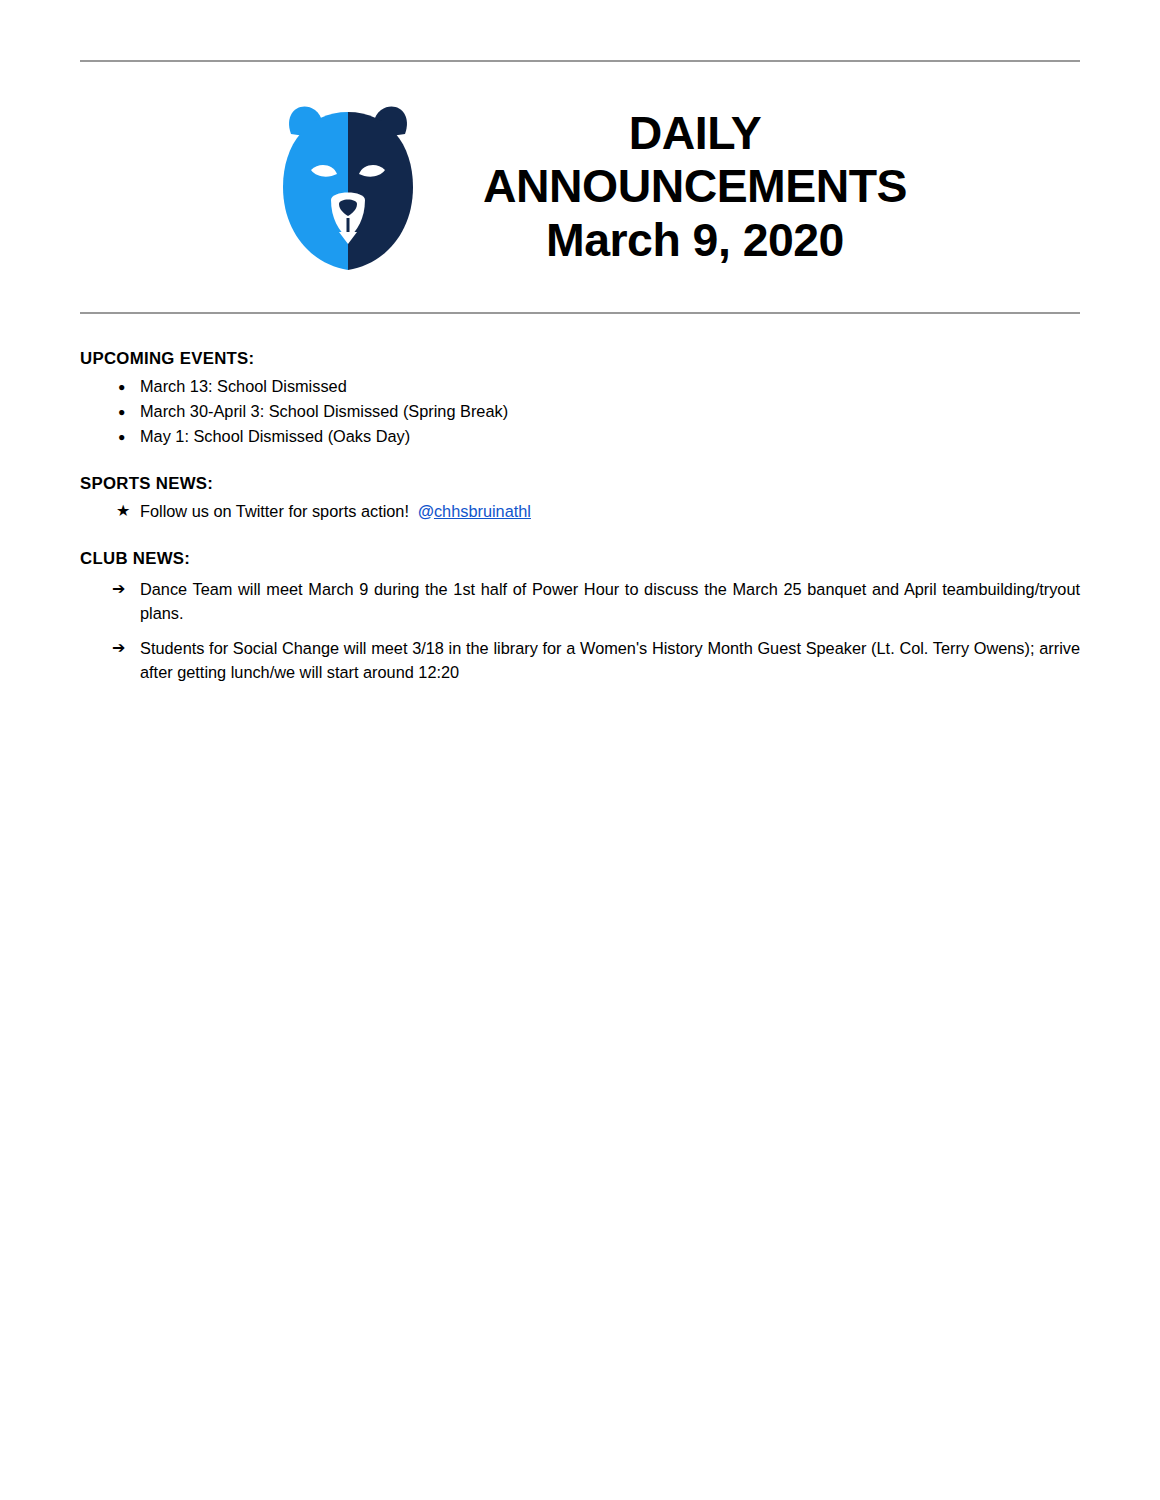DAILY
ANNOUNCEMENTS
March 9, 2020
UPCOMING EVENTS:
March 13: School Dismissed
March 30-April 3: School Dismissed (Spring Break)
May 1: School Dismissed (Oaks Day)
SPORTS NEWS:
Follow us on Twitter for sports action! @chhsbruinathl
CLUB NEWS:
Dance Team will meet March 9 during the 1st half of Power Hour to discuss the March 25 banquet and April teambuilding/tryout plans.
Students for Social Change will meet 3/18 in the library for a Women's History Month Guest Speaker (Lt. Col. Terry Owens); arrive after getting lunch/we will start around 12:20